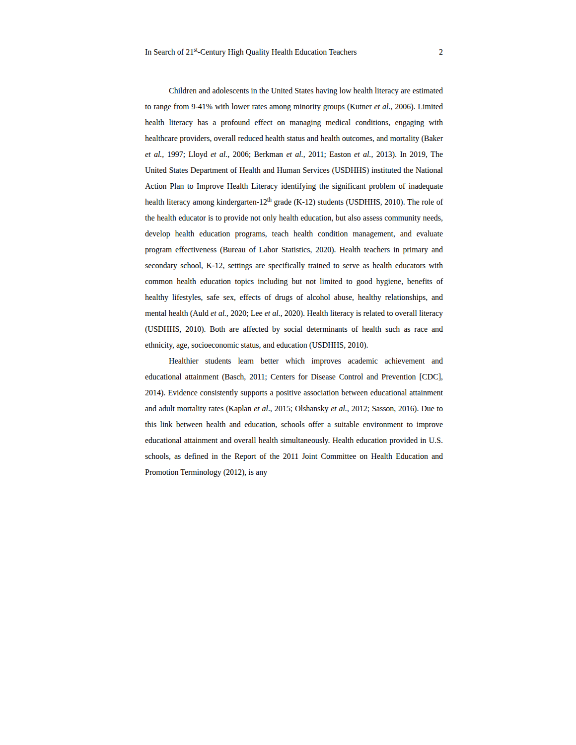In Search of 21st-Century High Quality Health Education Teachers 2
Children and adolescents in the United States having low health literacy are estimated to range from 9-41% with lower rates among minority groups (Kutner et al., 2006). Limited health literacy has a profound effect on managing medical conditions, engaging with healthcare providers, overall reduced health status and health outcomes, and mortality (Baker et al., 1997; Lloyd et al., 2006; Berkman et al., 2011; Easton et al., 2013). In 2019, The United States Department of Health and Human Services (USDHHS) instituted the National Action Plan to Improve Health Literacy identifying the significant problem of inadequate health literacy among kindergarten-12th grade (K-12) students (USDHHS, 2010). The role of the health educator is to provide not only health education, but also assess community needs, develop health education programs, teach health condition management, and evaluate program effectiveness (Bureau of Labor Statistics, 2020). Health teachers in primary and secondary school, K-12, settings are specifically trained to serve as health educators with common health education topics including but not limited to good hygiene, benefits of healthy lifestyles, safe sex, effects of drugs of alcohol abuse, healthy relationships, and mental health (Auld et al., 2020; Lee et al., 2020). Health literacy is related to overall literacy (USDHHS, 2010). Both are affected by social determinants of health such as race and ethnicity, age, socioeconomic status, and education (USDHHS, 2010).
Healthier students learn better which improves academic achievement and educational attainment (Basch, 2011; Centers for Disease Control and Prevention [CDC], 2014). Evidence consistently supports a positive association between educational attainment and adult mortality rates (Kaplan et al., 2015; Olshansky et al., 2012; Sasson, 2016). Due to this link between health and education, schools offer a suitable environment to improve educational attainment and overall health simultaneously. Health education provided in U.S. schools, as defined in the Report of the 2011 Joint Committee on Health Education and Promotion Terminology (2012), is any